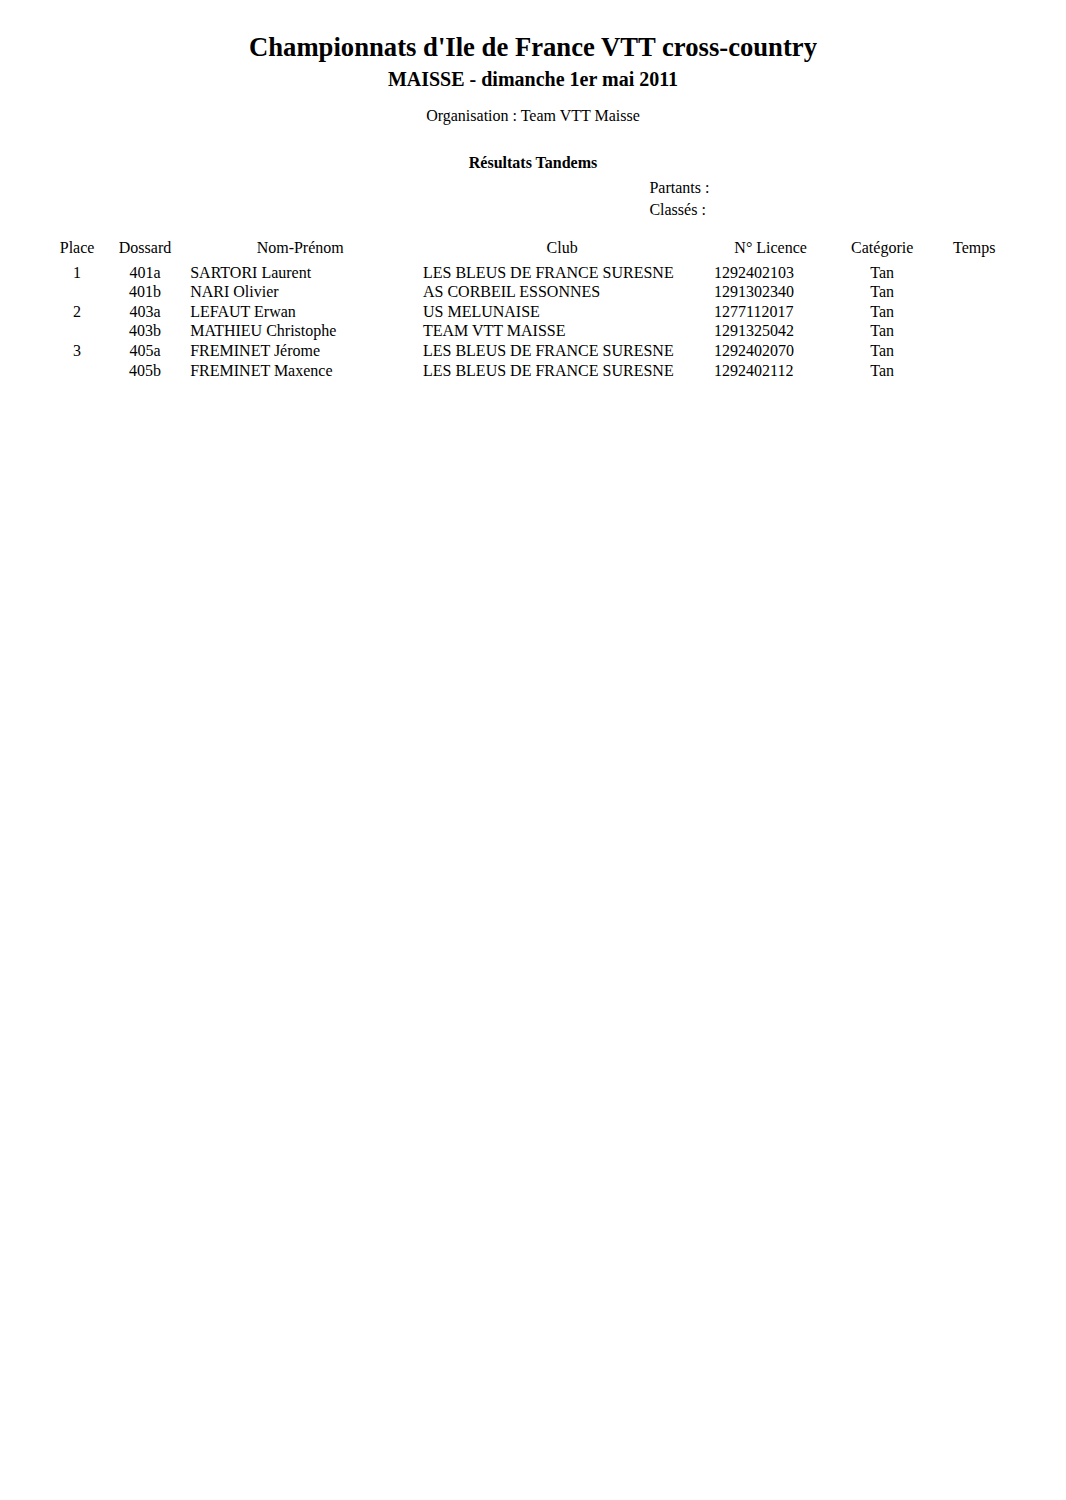Championnats d'Ile de France VTT cross-country
MAISSE - dimanche 1er mai 2011
Organisation : Team VTT Maisse
Résultats Tandems
Partants :
Classés :
| Place | Dossard | Nom-Prénom | Club | N° Licence | Catégorie | Temps |
| --- | --- | --- | --- | --- | --- | --- |
| 1 | 401a | SARTORI Laurent | LES BLEUS DE FRANCE SURESNE | 1292402103 | Tan | |
| | 401b | NARI Olivier | AS CORBEIL ESSONNES | 1291302340 | Tan | |
| 2 | 403a | LEFAUT Erwan | US MELUNAISE | 1277112017 | Tan | |
| | 403b | MATHIEU Christophe | TEAM VTT MAISSE | 1291325042 | Tan | |
| 3 | 405a | FREMINET Jérome | LES BLEUS DE FRANCE SURESNE | 1292402070 | Tan | |
| | 405b | FREMINET Maxence | LES BLEUS DE FRANCE SURESNE | 1292402112 | Tan | |